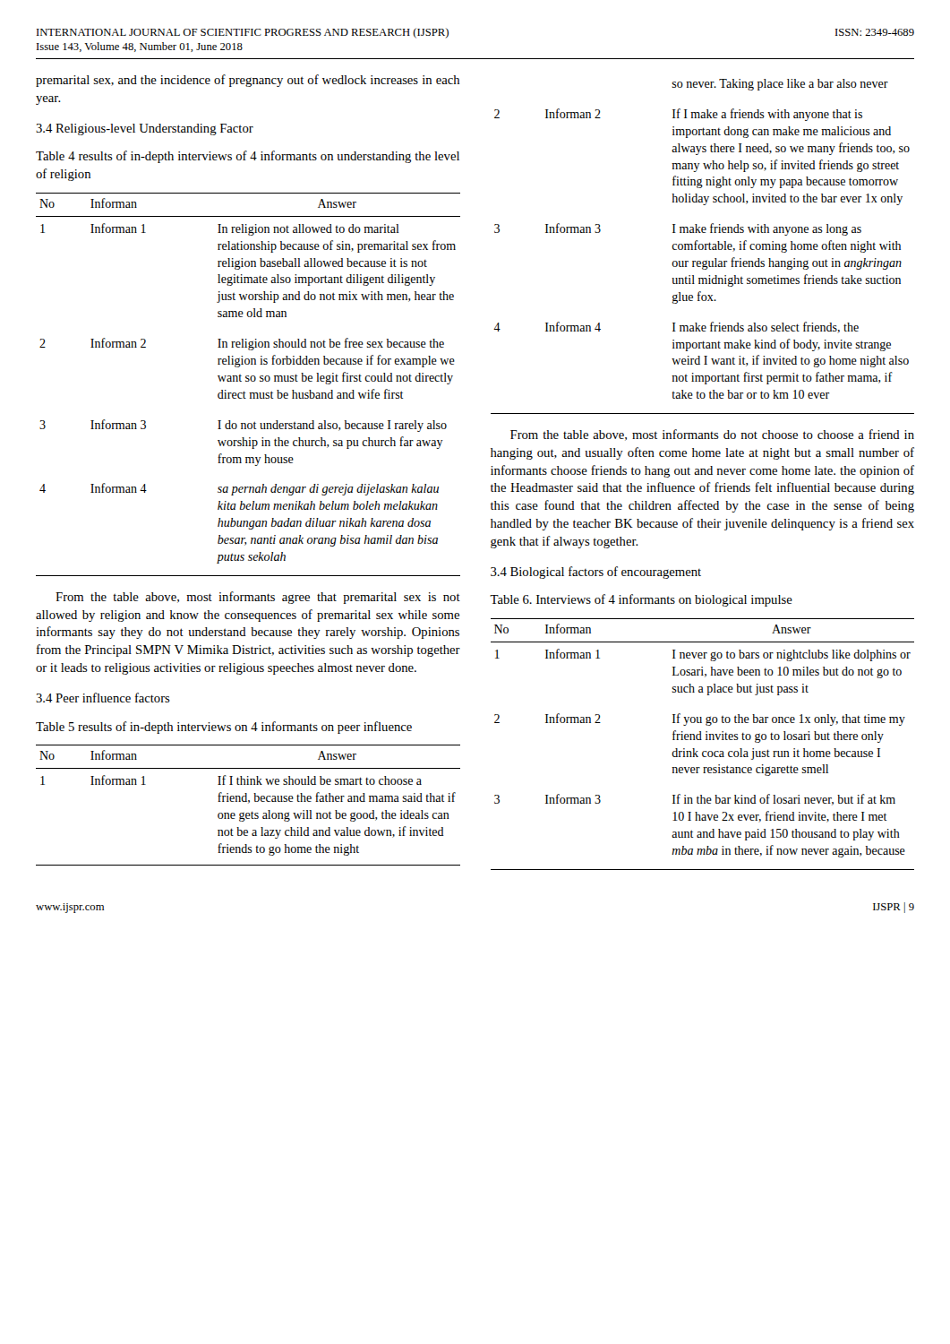International Journal of Scientific Progress and Research (IJSPR)
ISSN: 2349-4689
Issue 143, Volume 48, Number 01, June 2018
premarital sex, and the incidence of pregnancy out of wedlock increases in each year.
3.4 Religious-level Understanding Factor
Table 4 results of in-depth interviews of 4 informants on understanding the level of religion
| No | Informan | Answer |
| --- | --- | --- |
| 1 | Informan 1 | In religion not allowed to do marital relationship because of sin, premarital sex from religion baseball allowed because it is not legitimate also important diligent diligently just worship and do not mix with men, hear the same old man |
| 2 | Informan 2 | In religion should not be free sex because the religion is forbidden because if for example we want so so must be legit first could not directly direct must be husband and wife first |
| 3 | Informan 3 | I do not understand also, because I rarely also worship in the church, sa pu church far away from my house |
| 4 | Informan 4 | sa pernah dengar di gereja dijelaskan kalau kita belum menikah belum boleh melakukan hubungan badan diluar nikah karena dosa besar, nanti anak orang bisa hamil dan bisa putus sekolah |
From the table above, most informants agree that premarital sex is not allowed by religion and know the consequences of premarital sex while some informants say they do not understand because they rarely worship. Opinions from the Principal SMPN V Mimika District, activities such as worship together or it leads to religious activities or religious speeches almost never done.
3.4 Peer influence factors
Table 5 results of in-depth interviews on 4 informants on peer influence
| No | Informan | Answer |
| --- | --- | --- |
| 1 | Informan 1 | If I think we should be smart to choose a friend, because the father and mama said that if one gets along will not be good, the ideals can not be a lazy child and value down, if invited friends to go home the night |
| | | so never. Taking place like a bar also never |
| 2 | Informan 2 | If I make a friends with anyone that is important dong can make me malicious and always there I need, so we many friends too, so many who help so, if invited friends go street fitting night only my papa because tomorrow holiday school, invited to the bar ever 1x only |
| 3 | Informan 3 | I make friends with anyone as long as comfortable, if coming home often night with our regular friends hanging out in angkringan until midnight sometimes friends take suction glue fox. |
| 4 | Informan 4 | I make friends also select friends, the important make kind of body, invite strange weird I want it, if invited to go home night also not important first permit to father mama, if take to the bar or to km 10 ever |
From the table above, most informants do not choose to choose a friend in hanging out, and usually often come home late at night but a small number of informants choose friends to hang out and never come home late. the opinion of the Headmaster said that the influence of friends felt influential because during this case found that the children affected by the case in the sense of being handled by the teacher BK because of their juvenile delinquency is a friend sex genk that if always together.
3.4 Biological factors of encouragement
Table 6. Interviews of 4 informants on biological impulse
| No | Informan | Answer |
| --- | --- | --- |
| 1 | Informan 1 | I never go to bars or nightclubs like dolphins or Losari, have been to 10 miles but do not go to such a place but just pass it |
| 2 | Informan 2 | If you go to the bar once 1x only, that time my friend invites to go to losari but there only drink coca cola just run it home because I never resistance cigarette smell |
| 3 | Informan 3 | If in the bar kind of losari never, but if at km 10 I have 2x ever, friend invite, there I met aunt and have paid 150 thousand to play with mba mba in there, if now never again, because |
www.ijspr.com
IJSPR | 9